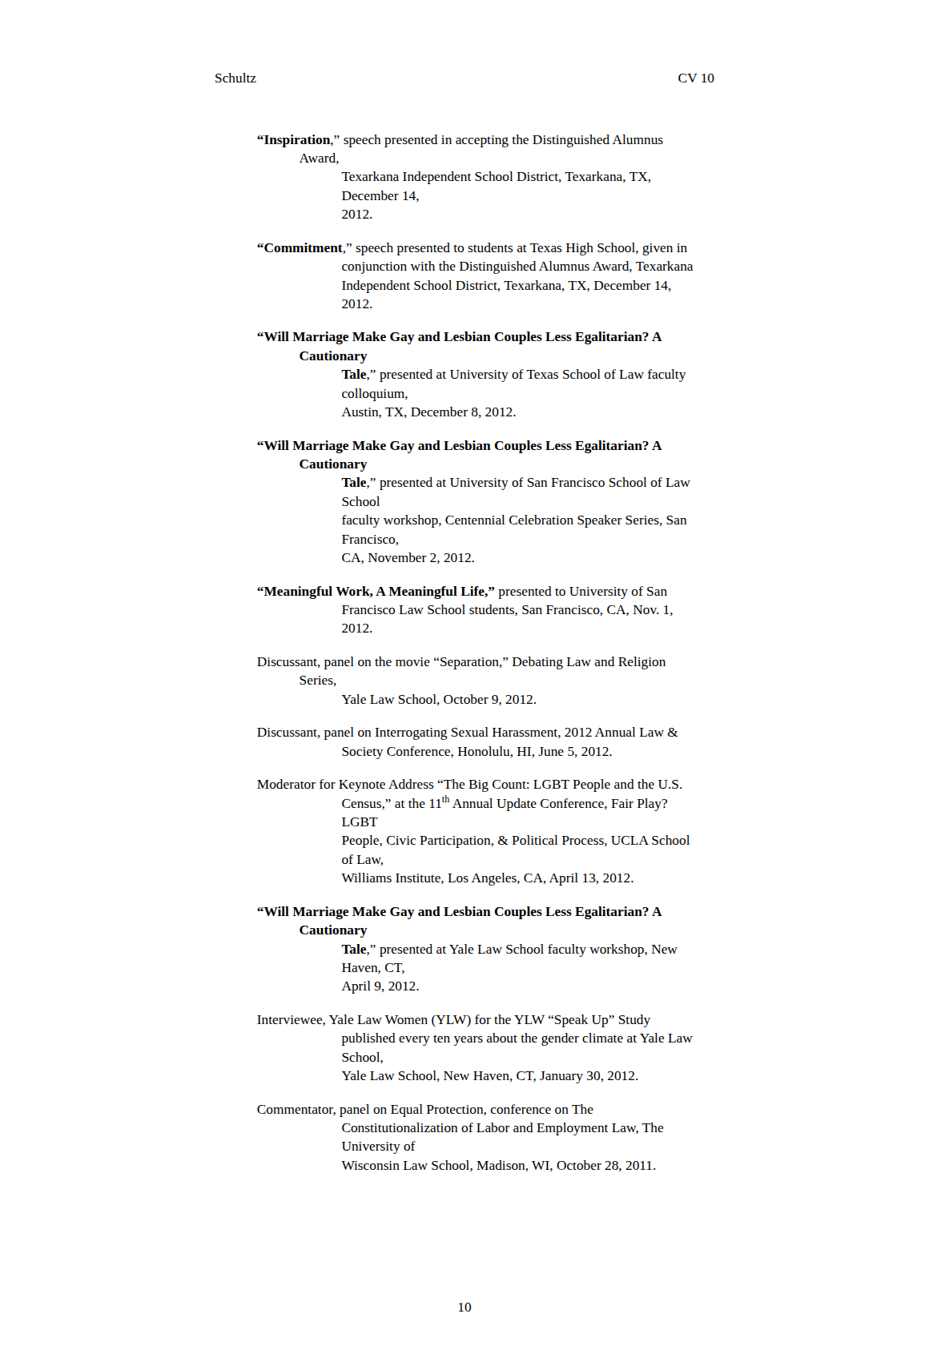Schultz CV 10
“Inspiration,” speech presented in accepting the Distinguished Alumnus Award, Texarkana Independent School District, Texarkana, TX, December 14, 2012.
“Commitment,” speech presented to students at Texas High School, given in conjunction with the Distinguished Alumnus Award, Texarkana Independent School District, Texarkana, TX, December 14, 2012.
“Will Marriage Make Gay and Lesbian Couples Less Egalitarian? A Cautionary Tale,” presented at University of Texas School of Law faculty colloquium, Austin, TX, December 8, 2012.
“Will Marriage Make Gay and Lesbian Couples Less Egalitarian? A Cautionary Tale,” presented at University of San Francisco School of Law School faculty workshop, Centennial Celebration Speaker Series, San Francisco, CA, November 2, 2012.
“Meaningful Work, A Meaningful Life,” presented to University of San Francisco Law School students, San Francisco, CA, Nov. 1, 2012.
Discussant, panel on the movie “Separation,” Debating Law and Religion Series, Yale Law School, October 9, 2012.
Discussant, panel on Interrogating Sexual Harassment, 2012 Annual Law & Society Conference, Honolulu, HI, June 5, 2012.
Moderator for Keynote Address “The Big Count: LGBT People and the U.S. Census,” at the 11th Annual Update Conference, Fair Play? LGBT People, Civic Participation, & Political Process, UCLA School of Law, Williams Institute, Los Angeles, CA, April 13, 2012.
“Will Marriage Make Gay and Lesbian Couples Less Egalitarian? A Cautionary Tale,” presented at Yale Law School faculty workshop, New Haven, CT, April 9, 2012.
Interviewee, Yale Law Women (YLW) for the YLW “Speak Up” Study published every ten years about the gender climate at Yale Law School, Yale Law School, New Haven, CT, January 30, 2012.
Commentator, panel on Equal Protection, conference on The Constitutionalization of Labor and Employment Law, The University of Wisconsin Law School, Madison, WI, October 28, 2011.
10